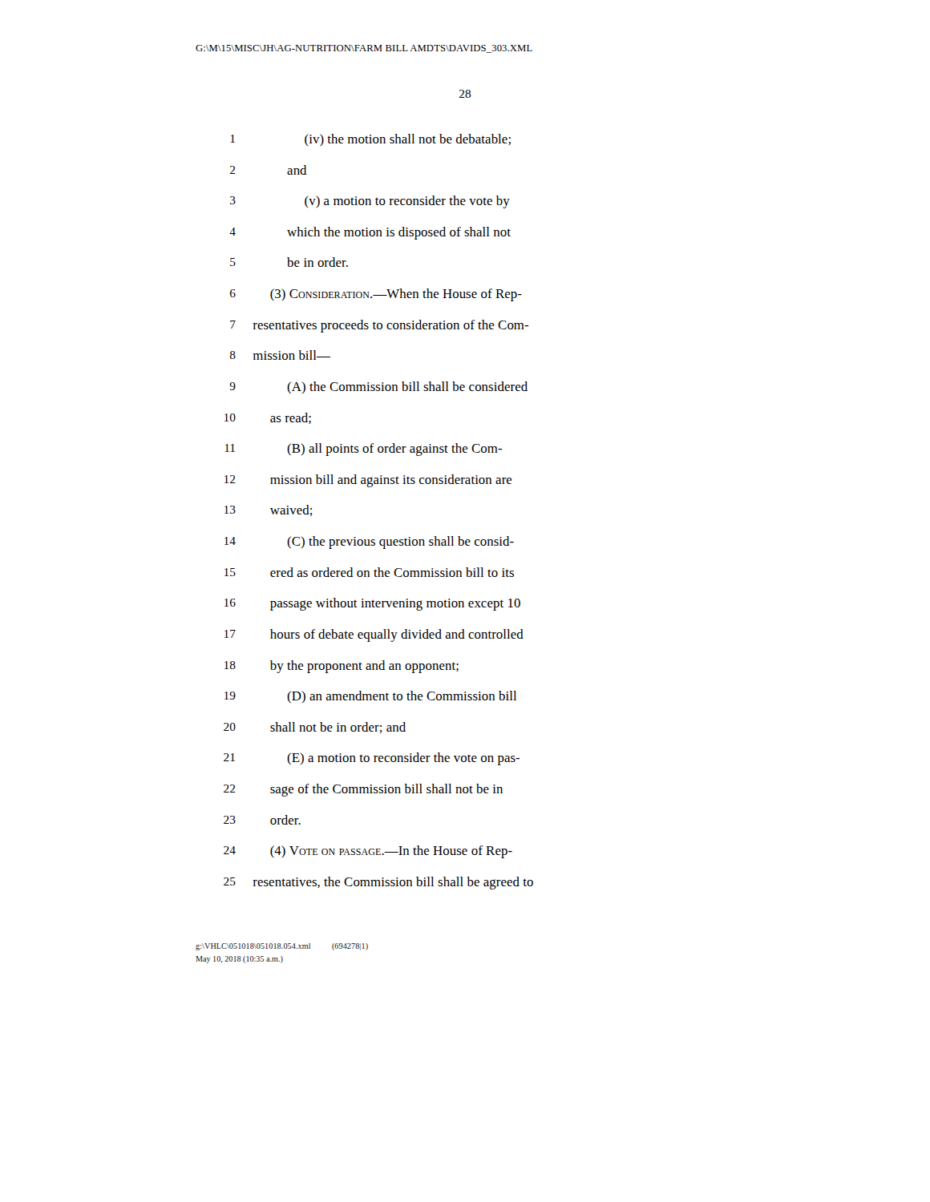G:\M\15\MISC\JH\AG-NUTRITION\FARM BILL AMDTS\DAVIDS_303.XML
28
| 1 | (iv) the motion shall not be debatable; |
| 2 | and |
| 3 | (v) a motion to reconsider the vote by |
| 4 | which the motion is disposed of shall not |
| 5 | be in order. |
| 6 | (3) Consideration. —When the House of Rep- |
| 7 | resentatives proceeds to consideration of the Com- |
| 8 | mission bill— |
| 9 | (A) the Commission bill shall be considered |
| 10 | as read; |
| 11 | (B) all points of order against the Com- |
| 12 | mission bill and against its consideration are |
| 13 | waived; |
| 14 | (C) the previous question shall be consid- |
| 15 | ered as ordered on the Commission bill to its |
| 16 | passage without intervening motion except 10 |
| 17 | hours of debate equally divided and controlled |
| 18 | by the proponent and an opponent; |
| 19 | (D) an amendment to the Commission bill |
| 20 | shall not be in order; and |
| 21 | (E) a motion to reconsider the vote on pas- |
| 22 | sage of the Commission bill shall not be in |
| 23 | order. |
| 24 | (4) Vote on passage. —In the House of Rep- |
| 25 | resentatives, the Commission bill shall be agreed to |
g:\VHLC\051018\051018.054.xml (694278|1)
May 10, 2018 (10:35 a.m.)